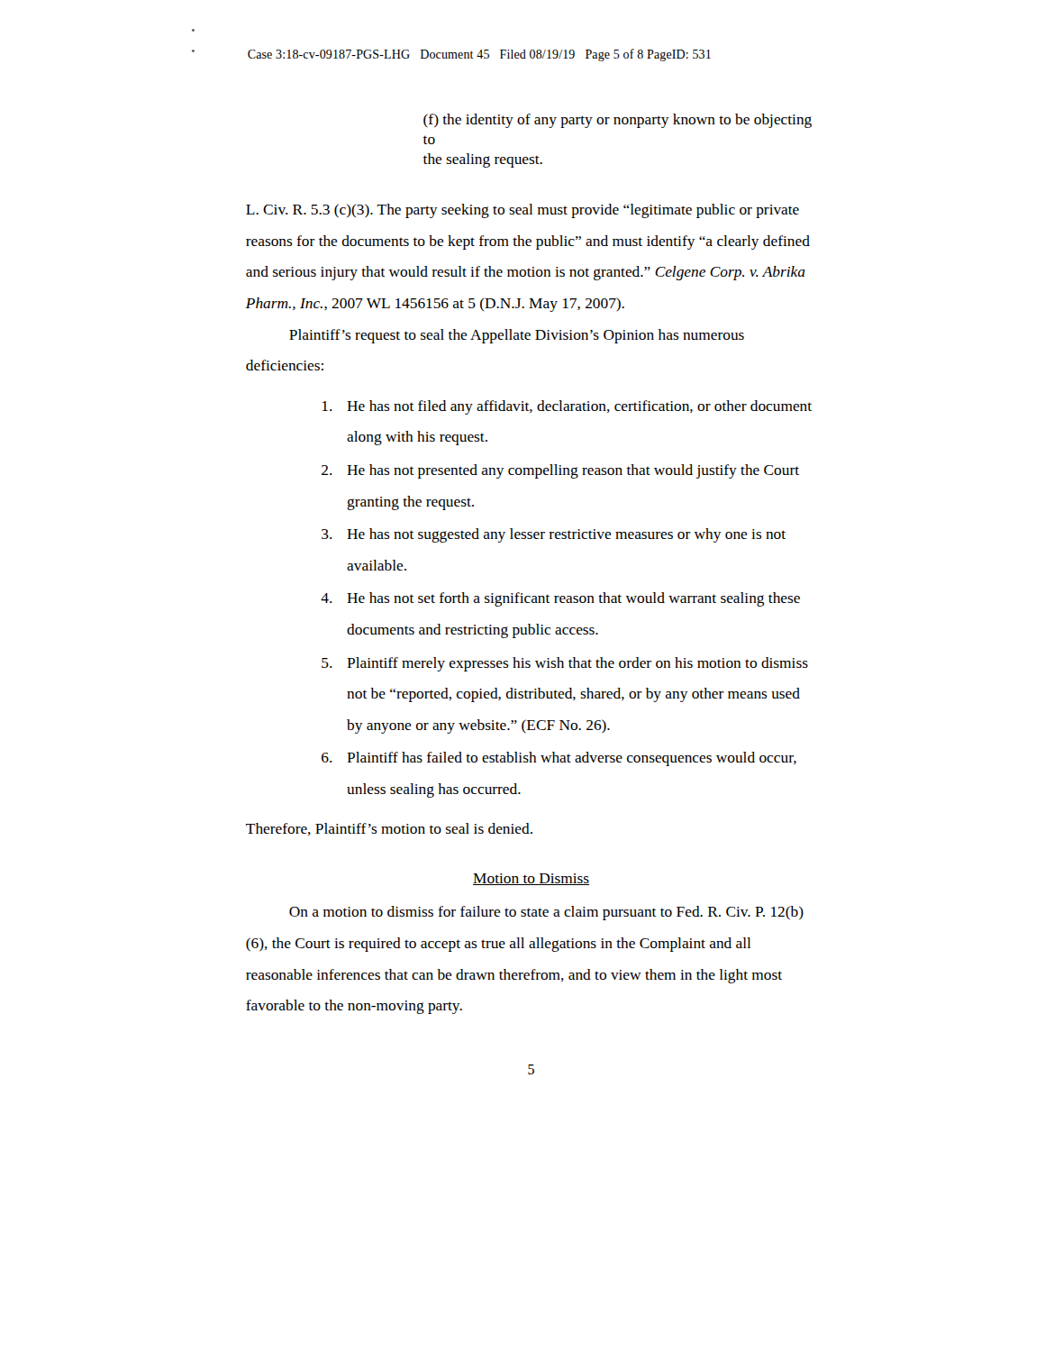•
•
Case 3:18-cv-09187-PGS-LHG Document 45 Filed 08/19/19 Page 5 of 8 PageID: 531
(f) the identity of any party or nonparty known to be objecting to
the sealing request.
L. Civ. R. 5.3 (c)(3). The party seeking to seal must provide “legitimate public or private reasons for the documents to be kept from the public” and must identify “a clearly defined and serious injury that would result if the motion is not granted.” Celgene Corp. v. Abrika Pharm., Inc., 2007 WL 1456156 at 5 (D.N.J. May 17, 2007).
Plaintiff’s request to seal the Appellate Division’s Opinion has numerous deficiencies:
He has not filed any affidavit, declaration, certification, or other document along with his request.
He has not presented any compelling reason that would justify the Court granting the request.
He has not suggested any lesser restrictive measures or why one is not available.
He has not set forth a significant reason that would warrant sealing these documents and restricting public access.
Plaintiff merely expresses his wish that the order on his motion to dismiss not be “reported, copied, distributed, shared, or by any other means used by anyone or any website.” (ECF No. 26).
Plaintiff has failed to establish what adverse consequences would occur, unless sealing has occurred.
Therefore, Plaintiff’s motion to seal is denied.
Motion to Dismiss
On a motion to dismiss for failure to state a claim pursuant to Fed. R. Civ. P. 12(b)(6), the Court is required to accept as true all allegations in the Complaint and all reasonable inferences that can be drawn therefrom, and to view them in the light most favorable to the non-moving party.
5